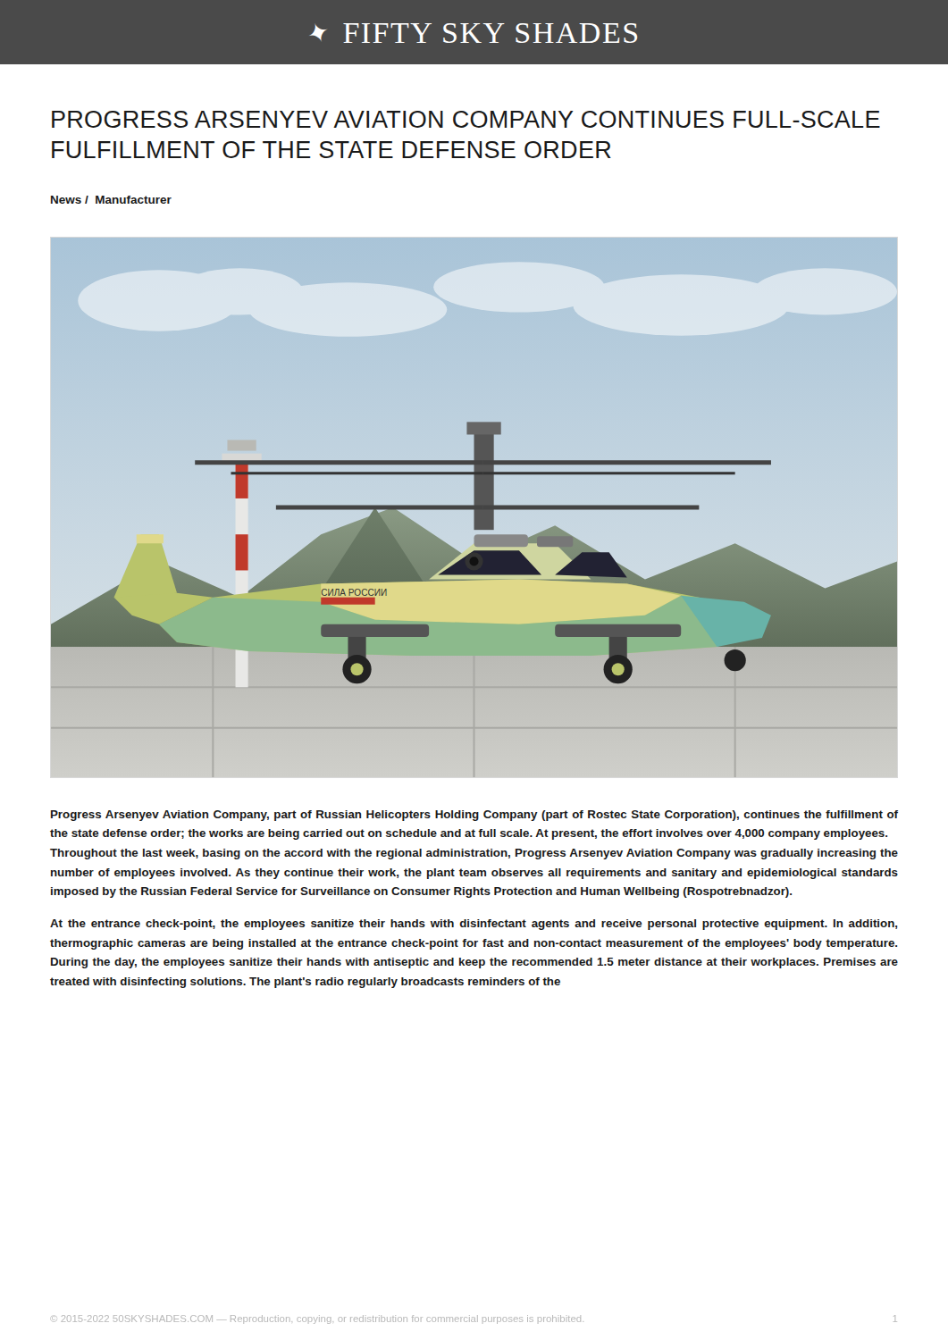✦ FIFTY SKY SHADES
Progress Arsenyev Aviation Company continues full-scale fulfillment of the state defense order
News / Manufacturer
Progress Arsenyev Aviation Company, part of Russian Helicopters Holding Company (part of Rostec State Corporation), continues the fulfillment of the state defense order; the works are being carried out on schedule and at full scale. At present, the effort involves over 4,000 company employees.
Throughout the last week, basing on the accord with the regional administration, Progress Arsenyev Aviation Company was gradually increasing the number of employees involved. As they continue their work, the plant team observes all requirements and sanitary and epidemiological standards imposed by the Russian Federal Service for Surveillance on Consumer Rights Protection and Human Wellbeing (Rospotrebnadzor).
At the entrance check-point, the employees sanitize their hands with disinfectant agents and receive personal protective equipment. In addition, thermographic cameras are being installed at the entrance check-point for fast and non-contact measurement of the employees' body temperature. During the day, the employees sanitize their hands with antiseptic and keep the recommended 1.5 meter distance at their workplaces. Premises are treated with disinfecting solutions. The plant's radio regularly broadcasts reminders of the
© 2015-2022 50SKYSHADES.COM — Reproduction, copying, or redistribution for commercial purposes is prohibited. 1